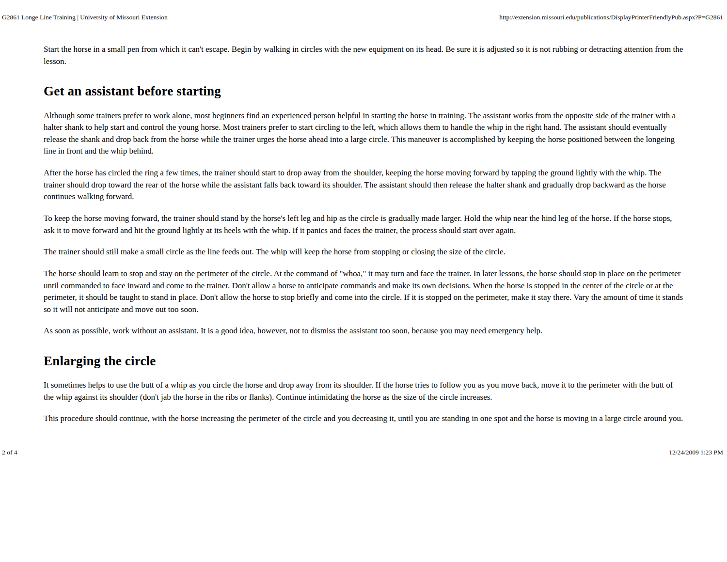G2861 Longe Line Training | University of Missouri Extension
http://extension.missouri.edu/publications/DisplayPrinterFriendlyPub.aspx?P=G2861
Start the horse in a small pen from which it can't escape. Begin by walking in circles with the new equipment on its head. Be sure it is adjusted so it is not rubbing or detracting attention from the lesson.
Get an assistant before starting
Although some trainers prefer to work alone, most beginners find an experienced person helpful in starting the horse in training. The assistant works from the opposite side of the trainer with a halter shank to help start and control the young horse. Most trainers prefer to start circling to the left, which allows them to handle the whip in the right hand. The assistant should eventually release the shank and drop back from the horse while the trainer urges the horse ahead into a large circle. This maneuver is accomplished by keeping the horse positioned between the longeing line in front and the whip behind.
After the horse has circled the ring a few times, the trainer should start to drop away from the shoulder, keeping the horse moving forward by tapping the ground lightly with the whip. The trainer should drop toward the rear of the horse while the assistant falls back toward its shoulder. The assistant should then release the halter shank and gradually drop backward as the horse continues walking forward.
To keep the horse moving forward, the trainer should stand by the horse's left leg and hip as the circle is gradually made larger. Hold the whip near the hind leg of the horse. If the horse stops, ask it to move forward and hit the ground lightly at its heels with the whip. If it panics and faces the trainer, the process should start over again.
The trainer should still make a small circle as the line feeds out. The whip will keep the horse from stopping or closing the size of the circle.
The horse should learn to stop and stay on the perimeter of the circle. At the command of "whoa," it may turn and face the trainer. In later lessons, the horse should stop in place on the perimeter until commanded to face inward and come to the trainer. Don't allow a horse to anticipate commands and make its own decisions. When the horse is stopped in the center of the circle or at the perimeter, it should be taught to stand in place. Don't allow the horse to stop briefly and come into the circle. If it is stopped on the perimeter, make it stay there. Vary the amount of time it stands so it will not anticipate and move out too soon.
As soon as possible, work without an assistant. It is a good idea, however, not to dismiss the assistant too soon, because you may need emergency help.
Enlarging the circle
It sometimes helps to use the butt of a whip as you circle the horse and drop away from its shoulder. If the horse tries to follow you as you move back, move it to the perimeter with the butt of the whip against its shoulder (don't jab the horse in the ribs or flanks). Continue intimidating the horse as the size of the circle increases.
This procedure should continue, with the horse increasing the perimeter of the circle and you decreasing it, until you are standing in one spot and the horse is moving in a large circle around you.
2 of 4
12/24/2009 1:23 PM